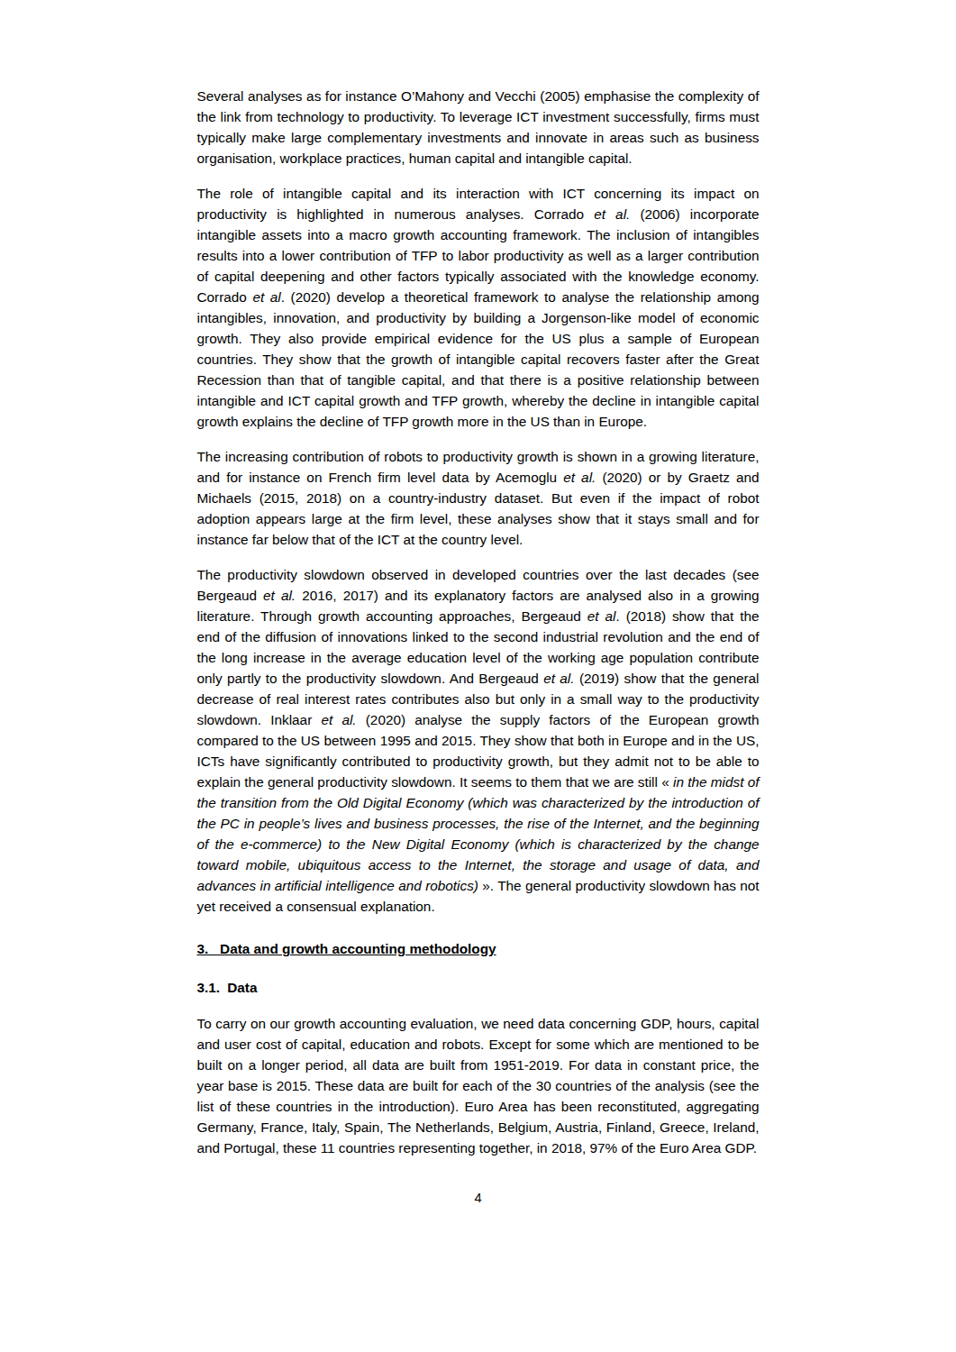Several analyses as for instance O’Mahony and Vecchi (2005) emphasise the complexity of the link from technology to productivity. To leverage ICT investment successfully, firms must typically make large complementary investments and innovate in areas such as business organisation, workplace practices, human capital and intangible capital.
The role of intangible capital and its interaction with ICT concerning its impact on productivity is highlighted in numerous analyses. Corrado et al. (2006) incorporate intangible assets into a macro growth accounting framework. The inclusion of intangibles results into a lower contribution of TFP to labor productivity as well as a larger contribution of capital deepening and other factors typically associated with the knowledge economy. Corrado et al. (2020) develop a theoretical framework to analyse the relationship among intangibles, innovation, and productivity by building a Jorgenson-like model of economic growth. They also provide empirical evidence for the US plus a sample of European countries. They show that the growth of intangible capital recovers faster after the Great Recession than that of tangible capital, and that there is a positive relationship between intangible and ICT capital growth and TFP growth, whereby the decline in intangible capital growth explains the decline of TFP growth more in the US than in Europe.
The increasing contribution of robots to productivity growth is shown in a growing literature, and for instance on French firm level data by Acemoglu et al. (2020) or by Graetz and Michaels (2015, 2018) on a country-industry dataset. But even if the impact of robot adoption appears large at the firm level, these analyses show that it stays small and for instance far below that of the ICT at the country level.
The productivity slowdown observed in developed countries over the last decades (see Bergeaud et al. 2016, 2017) and its explanatory factors are analysed also in a growing literature. Through growth accounting approaches, Bergeaud et al. (2018) show that the end of the diffusion of innovations linked to the second industrial revolution and the end of the long increase in the average education level of the working age population contribute only partly to the productivity slowdown. And Bergeaud et al. (2019) show that the general decrease of real interest rates contributes also but only in a small way to the productivity slowdown. Inklaar et al. (2020) analyse the supply factors of the European growth compared to the US between 1995 and 2015. They show that both in Europe and in the US, ICTs have significantly contributed to productivity growth, but they admit not to be able to explain the general productivity slowdown. It seems to them that we are still « in the midst of the transition from the Old Digital Economy (which was characterized by the introduction of the PC in people’s lives and business processes, the rise of the Internet, and the beginning of the e-commerce) to the New Digital Economy (which is characterized by the change toward mobile, ubiquitous access to the Internet, the storage and usage of data, and advances in artificial intelligence and robotics) ». The general productivity slowdown has not yet received a consensual explanation.
3. Data and growth accounting methodology
3.1. Data
To carry on our growth accounting evaluation, we need data concerning GDP, hours, capital and user cost of capital, education and robots. Except for some which are mentioned to be built on a longer period, all data are built from 1951-2019. For data in constant price, the year base is 2015. These data are built for each of the 30 countries of the analysis (see the list of these countries in the introduction). Euro Area has been reconstituted, aggregating Germany, France, Italy, Spain, The Netherlands, Belgium, Austria, Finland, Greece, Ireland, and Portugal, these 11 countries representing together, in 2018, 97% of the Euro Area GDP.
4